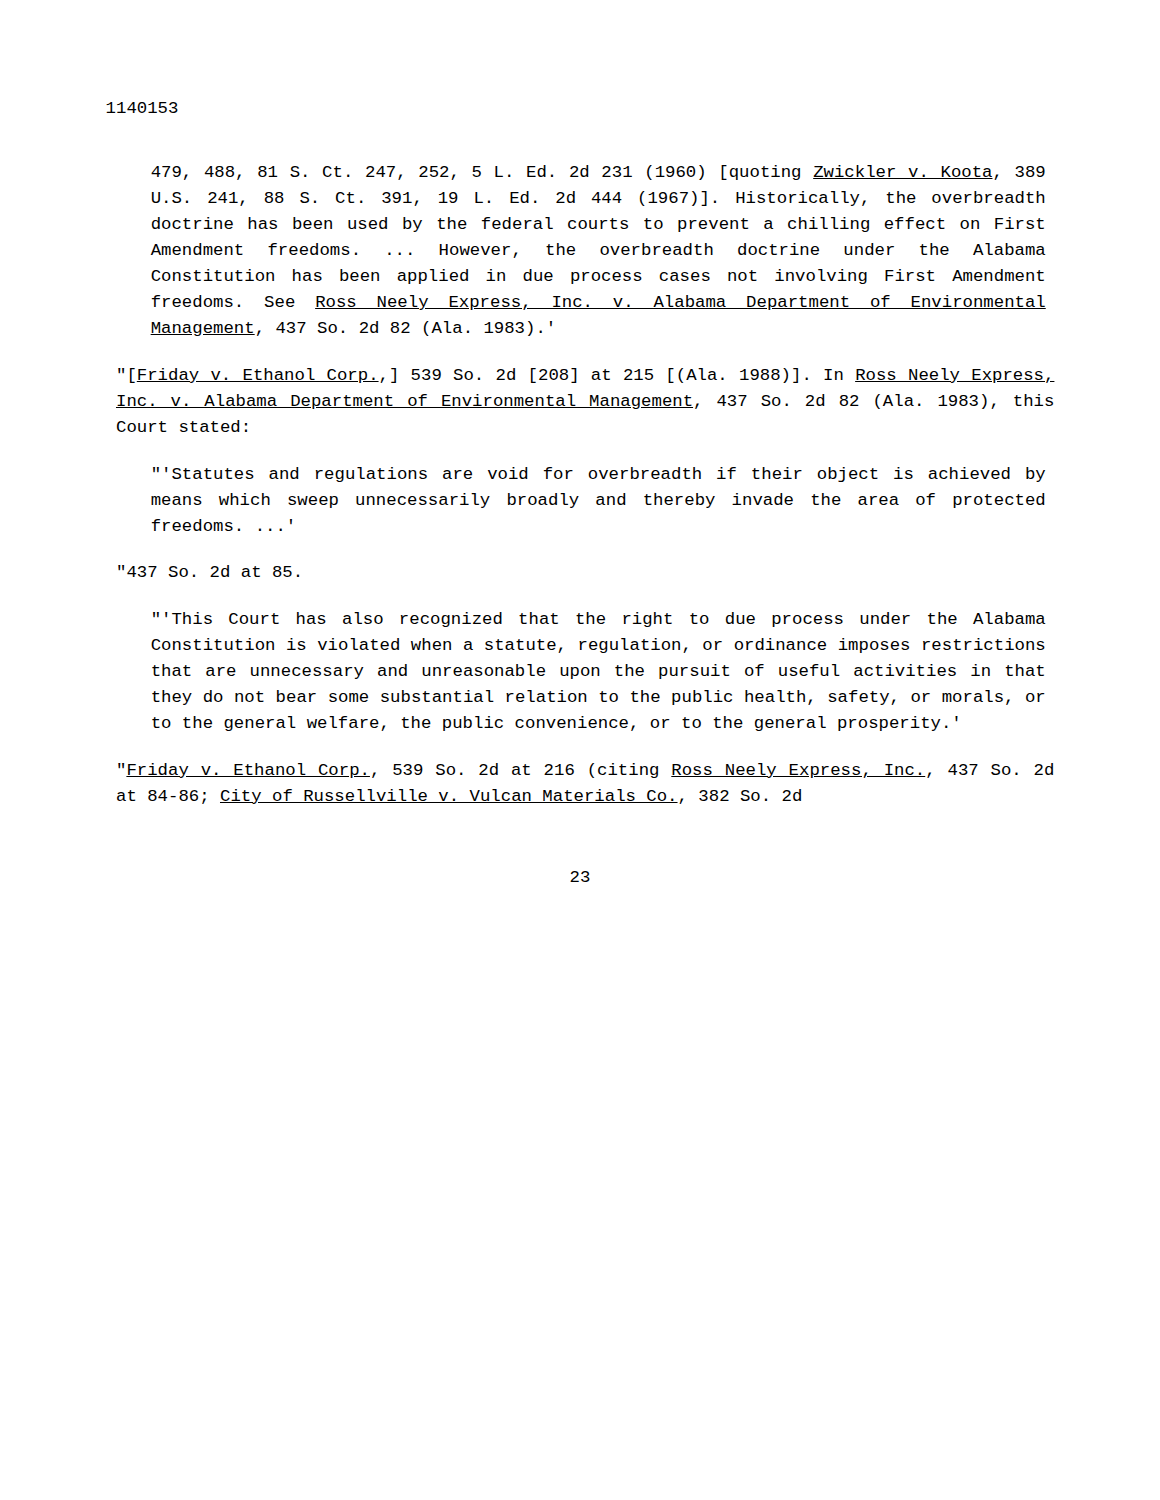1140153
479, 488, 81 S. Ct. 247, 252, 5 L. Ed. 2d 231 (1960) [quoting Zwickler v. Koota, 389 U.S. 241, 88 S. Ct. 391, 19 L. Ed. 2d 444 (1967)]. Historically, the overbreadth doctrine has been used by the federal courts to prevent a chilling effect on First Amendment freedoms. ... However, the overbreadth doctrine under the Alabama Constitution has been applied in due process cases not involving First Amendment freedoms. See Ross Neely Express, Inc. v. Alabama Department of Environmental Management, 437 So. 2d 82 (Ala. 1983).'
"[Friday v. Ethanol Corp.,] 539 So. 2d [208] at 215 [(Ala. 1988)]. In Ross Neely Express, Inc. v. Alabama Department of Environmental Management, 437 So. 2d 82 (Ala. 1983), this Court stated:
"'Statutes and regulations are void for overbreadth if their object is achieved by means which sweep unnecessarily broadly and thereby invade the area of protected freedoms. ...'
"437 So. 2d at 85.
"'This Court has also recognized that the right to due process under the Alabama Constitution is violated when a statute, regulation, or ordinance imposes restrictions that are unnecessary and unreasonable upon the pursuit of useful activities in that they do not bear some substantial relation to the public health, safety, or morals, or to the general welfare, the public convenience, or to the general prosperity.'
"Friday v. Ethanol Corp., 539 So. 2d at 216 (citing Ross Neely Express, Inc., 437 So. 2d at 84-86; City of Russellville v. Vulcan Materials Co., 382 So. 2d
23